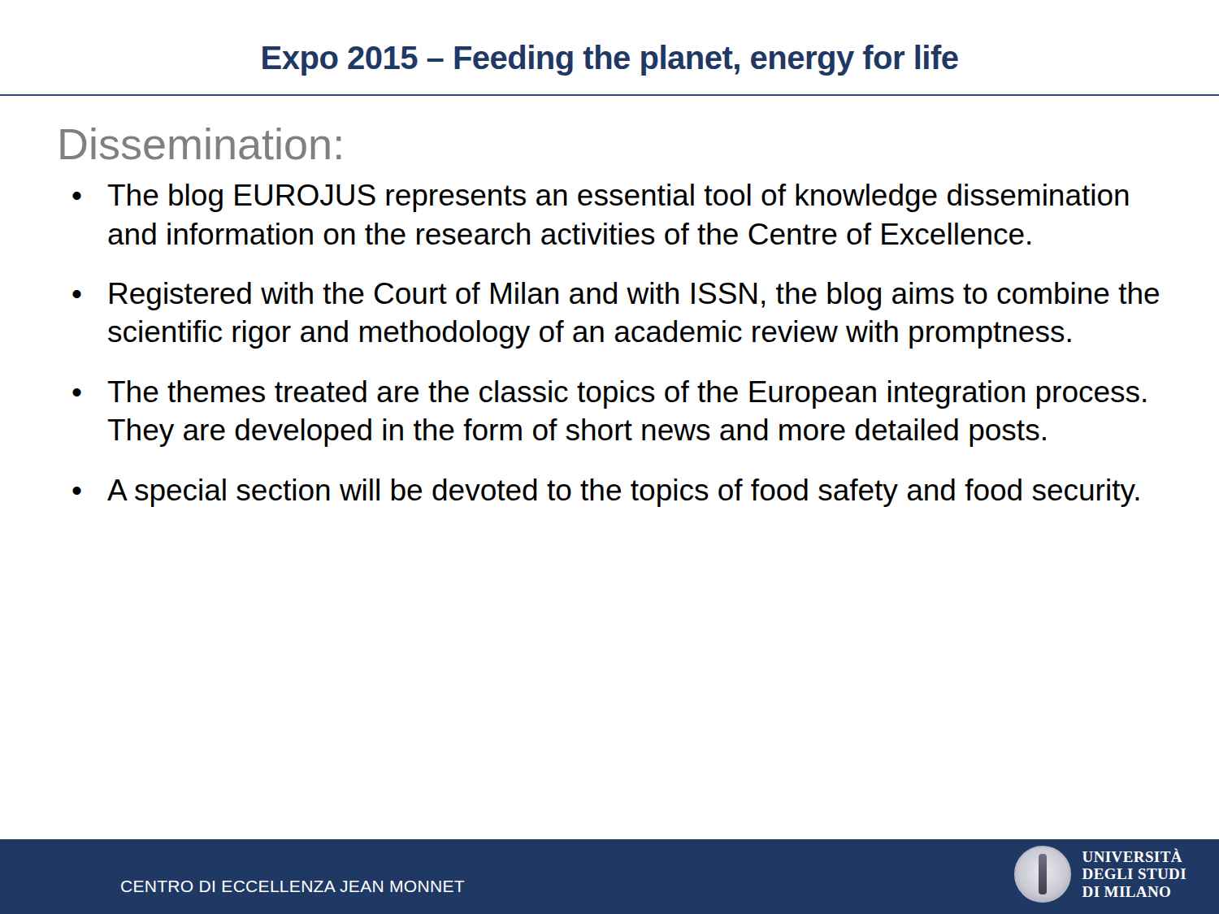Expo 2015 – Feeding the planet, energy for life
Dissemination:
The blog EUROJUS represents an essential tool of knowledge dissemination and information on the research activities of the Centre of Excellence.
Registered with the Court of Milan and with ISSN, the blog aims to combine the scientific rigor and methodology of an academic review with promptness.
The themes treated are the classic topics of the European integration process. They are developed in the form of short news and more detailed posts.
A special section will be devoted to the topics of food safety and food security.
CENTRO DI ECCELLENZA JEAN MONNET
Università
degli Studi
di Milano